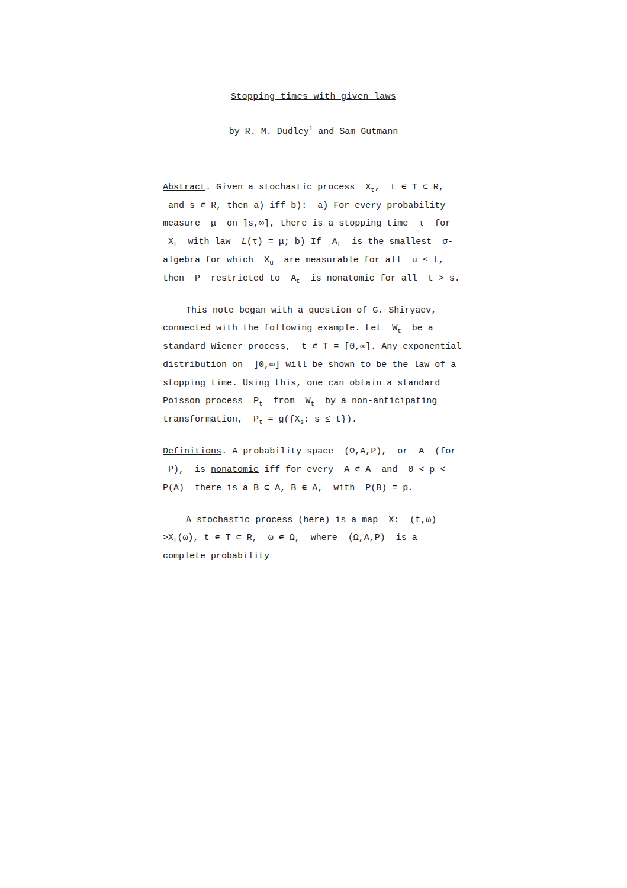Stopping times with given laws
by R. M. Dudley1 and Sam Gutmann
Abstract. Given a stochastic process Xt, t ∊ T ⊂ R, and s ∊ R, then a) iff b): a) For every probability measure μ on ]s,∞], there is a stopping time τ for Xt with law L(τ) = μ; b) If At is the smallest σ-algebra for which Xu are measurable for all u ≤ t, then P restricted to At is nonatomic for all t > s.
This note began with a question of G. Shiryaev, connected with the following example. Let Wt be a standard Wiener process, t ∊ T = [0,∞]. Any exponential distribution on ]0,∞] will be shown to be the law of a stopping time. Using this, one can obtain a standard Poisson process Pt from Wt by a non-anticipating transformation, Pt = g({Xs: s ≤ t}).
Definitions. A probability space (Ω,A,P), or A (for P), is nonatomic iff for every A ∊ A and 0 < p < P(A) there is a B ⊂ A, B ∊ A, with P(B) = p.
A stochastic process (here) is a map X: (t,ω) ——>Xt(ω), t ∊ T ⊂ R, ω ∊ Ω, where (Ω,A,P) is a complete probability